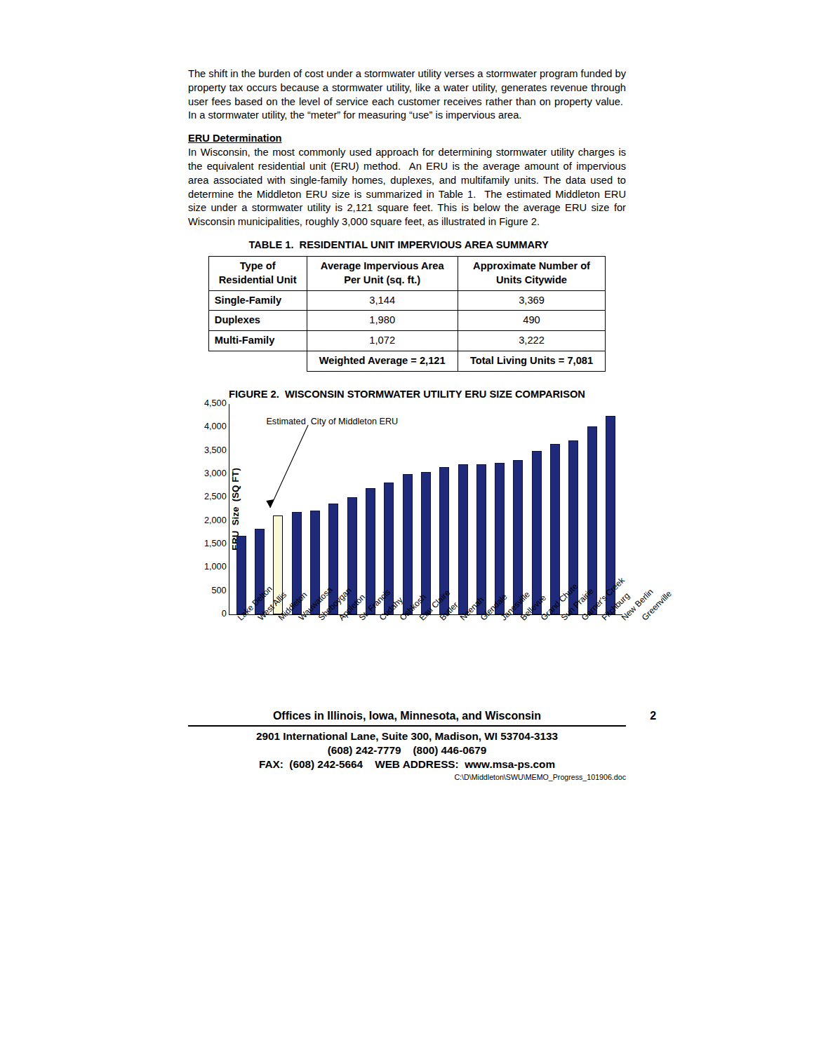The shift in the burden of cost under a stormwater utility verses a stormwater program funded by property tax occurs because a stormwater utility, like a water utility, generates revenue through user fees based on the level of service each customer receives rather than on property value. In a stormwater utility, the “meter” for measuring “use” is impervious area.
ERU Determination
In Wisconsin, the most commonly used approach for determining stormwater utility charges is the equivalent residential unit (ERU) method. An ERU is the average amount of impervious area associated with single-family homes, duplexes, and multifamily units. The data used to determine the Middleton ERU size is summarized in Table 1. The estimated Middleton ERU size under a stormwater utility is 2,121 square feet. This is below the average ERU size for Wisconsin municipalities, roughly 3,000 square feet, as illustrated in Figure 2.
TABLE 1. RESIDENTIAL UNIT IMPERVIOUS AREA SUMMARY
| Type of Residential Unit | Average Impervious Area Per Unit (sq. ft.) | Approximate Number of Units Citywide |
| --- | --- | --- |
| Single-Family | 3,144 | 3,369 |
| Duplexes | 1,980 | 490 |
| Multi-Family | 1,072 | 3,222 |
| | Weighted Average = 2,121 | Total Living Units = 7,081 |
FIGURE 2. WISCONSIN STORMWATER UTILITY ERU SIZE COMPARISON
ERU Size (SQ FT)
4,500 4,000 3,500 3,000 2,500 2,000 1,500 1,000 500 0
Estimated City of Middleton ERU
Lake Delton West Allis Middleton Wauwatosa Sheboygan Appleton St. Francis Cudahy Oshkosh Eau Claire Butler Neenah Glendale Janesville Bellevue Grand Chute Sun Prairie Garner's Creek Fitchburg New Berlin Greenville
Offices in Illinois, Iowa, Minnesota, and Wisconsin 2
2901 International Lane, Suite 300, Madison, WI 53704-3133
(608) 242-7779 (800) 446-0679
FAX: (608) 242-5664 WEB ADDRESS: www.msa-ps.com
C:\D\Middleton\SWU\MEMO_Progress_101906.doc